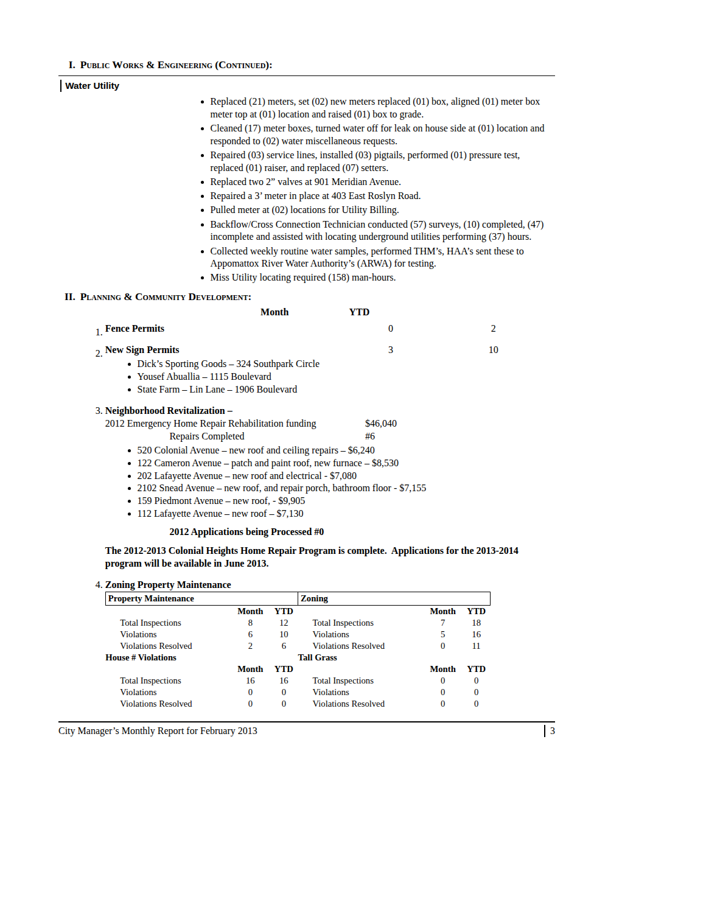I.
Public Works & Engineering (Continued):
Water Utility
Replaced (21) meters, set (02) new meters replaced (01) box, aligned (01) meter box meter top at (01) location and raised (01) box to grade.
Cleaned (17) meter boxes, turned water off for leak on house side at (01) location and responded to (02) water miscellaneous requests.
Repaired (03) service lines, installed (03) pigtails, performed (01) pressure test, replaced (01) raiser, and replaced (07) setters.
Replaced two 2” valves at 901 Meridian Avenue.
Repaired a 3’ meter in place at 403 East Roslyn Road.
Pulled meter at (02) locations for Utility Billing.
Backflow/Cross Connection Technician conducted (57) surveys, (10) completed, (47) incomplete and assisted with locating underground utilities performing (37) hours.
Collected weekly routine water samples, performed THM’s, HAA’s sent these to Appomattox River Water Authority’s (ARWA) for testing.
Miss Utility locating required (158) man-hours.
II.
Planning & Community Development:
| Month | YTD |
| Fence Permits | 0 | 2 |
| New Sign Permits | 3 | 10 |
Dick’s Sporting Goods – 324 Southpark Circle
Yousef Abuallia – 1115 Boulevard
State Farm – Lin Lane – 1906 Boulevard
Neighborhood Revitalization –
| 2012 Emergency Home Repair Rehabilitation funding | $46,040 |
| Repairs Completed | #6 |
520 Colonial Avenue – new roof and ceiling repairs – $6,240
122 Cameron Avenue – patch and paint roof, new furnace – $8,530
202 Lafayette Avenue – new roof and electrical - $7,080
2102 Snead Avenue – new roof, and repair porch, bathroom floor - $7,155
159 Piedmont Avenue – new roof, - $9,905
112 Lafayette Avenue – new roof – $7,130
2012 Applications being Processed #0
The 2012-2013 Colonial Heights Home Repair Program is complete. Applications for the 2013-2014 program will be available in June 2013.
Zoning Property Maintenance
| / Property Maintenance / / / | / Zoning / / / |
| | Month | YTD | | Month | YTD |
| Total Inspections | 8 | 12 | Total Inspections | 7 | 18 |
| Violations | 6 | 10 | Violations | 5 | 16 |
| Violations Resolved | 2 | 6 | Violations Resolved | 0 | 11 |
| House # Violations | Tall Grass |
| | Month | YTD | | Month | YTD |
| Total Inspections | 16 | 16 | Total Inspections | 0 | 0 |
| Violations | 0 | 0 | Violations | 0 | 0 |
| Violations Resolved | 0 | 0 | Violations Resolved | 0 | 0 |
City Manager’s Monthly Report for February 2013 3